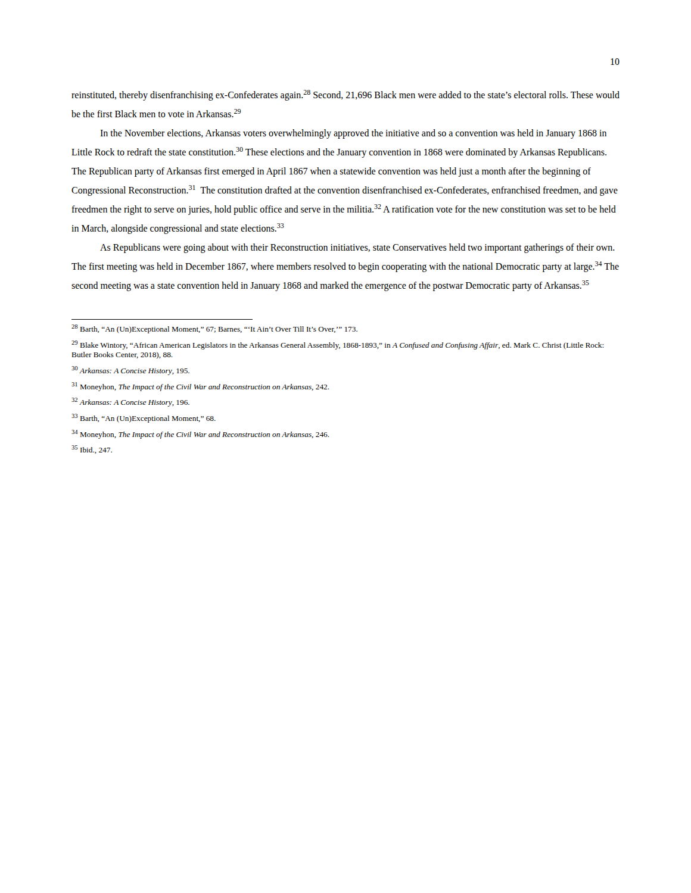10
reinstituted, thereby disenfranchising ex-Confederates again.28 Second, 21,696 Black men were added to the state’s electoral rolls. These would be the first Black men to vote in Arkansas.29
In the November elections, Arkansas voters overwhelmingly approved the initiative and so a convention was held in January 1868 in Little Rock to redraft the state constitution.30 These elections and the January convention in 1868 were dominated by Arkansas Republicans. The Republican party of Arkansas first emerged in April 1867 when a statewide convention was held just a month after the beginning of Congressional Reconstruction.31 The constitution drafted at the convention disenfranchised ex-Confederates, enfranchised freedmen, and gave freedmen the right to serve on juries, hold public office and serve in the militia.32 A ratification vote for the new constitution was set to be held in March, alongside congressional and state elections.33
As Republicans were going about with their Reconstruction initiatives, state Conservatives held two important gatherings of their own. The first meeting was held in December 1867, where members resolved to begin cooperating with the national Democratic party at large.34 The second meeting was a state convention held in January 1868 and marked the emergence of the postwar Democratic party of Arkansas.35
28 Barth, “An (Un)Exceptional Moment,” 67; Barnes, “‘It Ain’t Over Till It’s Over,’” 173.
29 Blake Wintory, “African American Legislators in the Arkansas General Assembly, 1868-1893,” in A Confused and Confusing Affair, ed. Mark C. Christ (Little Rock: Butler Books Center, 2018), 88.
30 Arkansas: A Concise History, 195.
31 Moneyhon, The Impact of the Civil War and Reconstruction on Arkansas, 242.
32 Arkansas: A Concise History, 196.
33 Barth, “An (Un)Exceptional Moment,” 68.
34 Moneyhon, The Impact of the Civil War and Reconstruction on Arkansas, 246.
35 Ibid., 247.